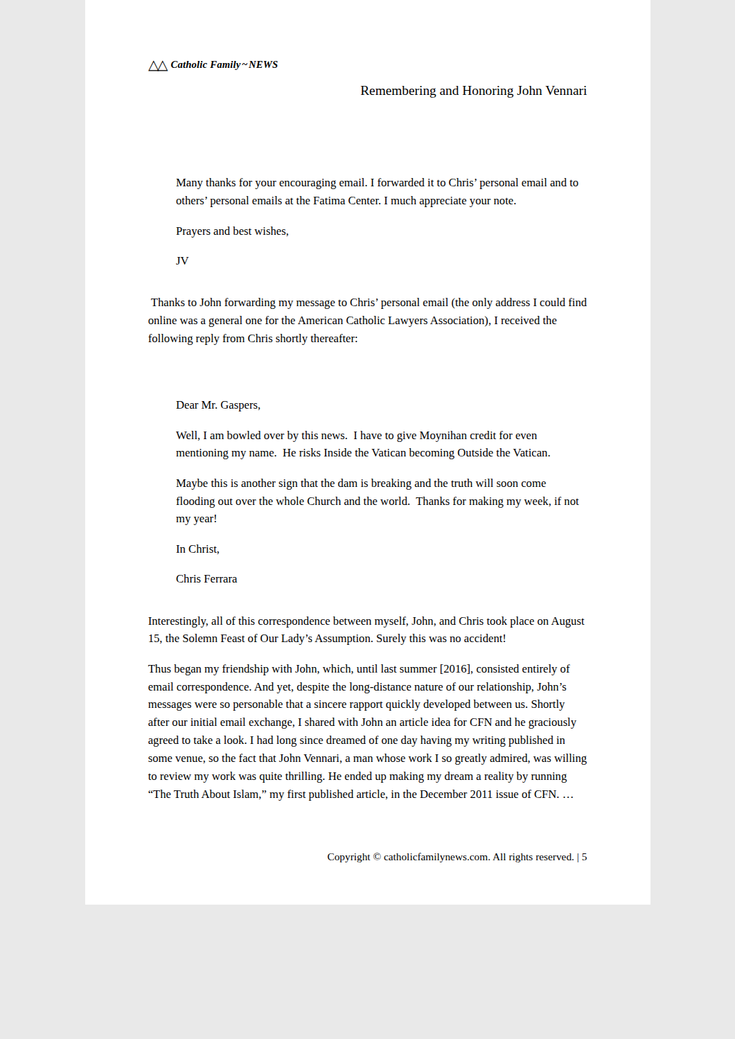△△ Catholic Family ~ NEWS
Remembering and Honoring John Vennari
Many thanks for your encouraging email. I forwarded it to Chris’ personal email and to others’ personal emails at the Fatima Center. I much appreciate your note.
Prayers and best wishes,
JV
Thanks to John forwarding my message to Chris’ personal email (the only address I could find online was a general one for the American Catholic Lawyers Association), I received the following reply from Chris shortly thereafter:
Dear Mr. Gaspers,
Well, I am bowled over by this news. I have to give Moynihan credit for even mentioning my name. He risks Inside the Vatican becoming Outside the Vatican.
Maybe this is another sign that the dam is breaking and the truth will soon come flooding out over the whole Church and the world. Thanks for making my week, if not my year!
In Christ,
Chris Ferrara
Interestingly, all of this correspondence between myself, John, and Chris took place on August 15, the Solemn Feast of Our Lady’s Assumption. Surely this was no accident!
Thus began my friendship with John, which, until last summer [2016], consisted entirely of email correspondence. And yet, despite the long-distance nature of our relationship, John’s messages were so personable that a sincere rapport quickly developed between us. Shortly after our initial email exchange, I shared with John an article idea for CFN and he graciously agreed to take a look. I had long since dreamed of one day having my writing published in some venue, so the fact that John Vennari, a man whose work I so greatly admired, was willing to review my work was quite thrilling. He ended up making my dream a reality by running “The Truth About Islam,” my first published article, in the December 2011 issue of CFN. …
Copyright © catholicfamilynews.com. All rights reserved. | 5